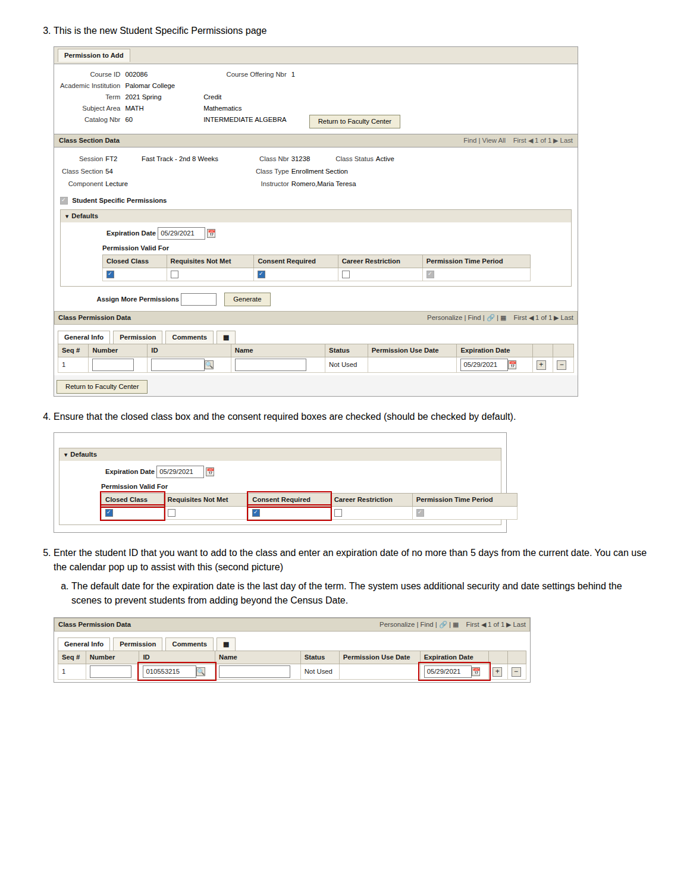This is the new Student Specific Permissions page
Permission to Add
| Course ID | 002086 | Course Offering Nbr | 1 | |
| Academic Institution | Palomar College | | | |
| Term | 2021 Spring | Credit | | |
| Subject Area | MATH | Mathematics | | |
| Catalog Nbr | 60 | INTERMEDIATE ALGEBRA | Return to Faculty Center | |
Class Section Data Find | View All First ◀ 1 of 1 ▶ Last
| Session | FT2 | Fast Track - 2nd 8 Weeks | Class Nbr | 31238 | Class Status | Active |
| Class Section | 54 | | Class Type | Enrollment Section |
| Component | Lecture | | Instructor | Romero,Maria Teresa |
Student Specific Permissions
▼Defaults
Expiration Date 05/29/2021 📅
Permission Valid For
| Closed Class | Requisites Not Met | Consent Required | Career Restriction | Permission Time Period |
| --- | --- | --- | --- | --- |
Assign More Permissions Generate
Class Permission Data Personalize | Find | 🔗 | ▦ First ◀ 1 of 1 ▶ Last
General Info Permission Comments ▦
| Seq # | Number | ID | Name | Status | Permission Use Date | Expiration Date | | |
| --- | --- | --- | --- | --- | --- | --- | --- | --- |
| 1 | | 🔍 | | Not Used | | 05/29/2021 📅 | + | − |
Return to Faculty Center
Ensure that the closed class box and the consent required boxes are checked (should be checked by default).
▼Defaults
Expiration Date 05/29/2021 📅
Permission Valid For
| Closed Class | Requisites Not Met | Consent Required | Career Restriction | Permission Time Period |
| --- | --- | --- | --- | --- |
Enter the student ID that you want to add to the class and enter an expiration date of no more than 5 days from the current date. You can use the calendar pop up to assist with this (second picture)
The default date for the expiration date is the last day of the term. The system uses additional security and date settings behind the scenes to prevent students from adding beyond the Census Date.
Class Permission Data Personalize | Find | 🔗 | ▦ First ◀ 1 of 1 ▶ Last
General Info Permission Comments ▦
| Seq # | Number | ID | Name | Status | Permission Use Date | Expiration Date | | |
| --- | --- | --- | --- | --- | --- | --- | --- | --- |
| 1 | | 010553215 🔍 | | Not Used | | 05/29/2021 📅 | + | − |